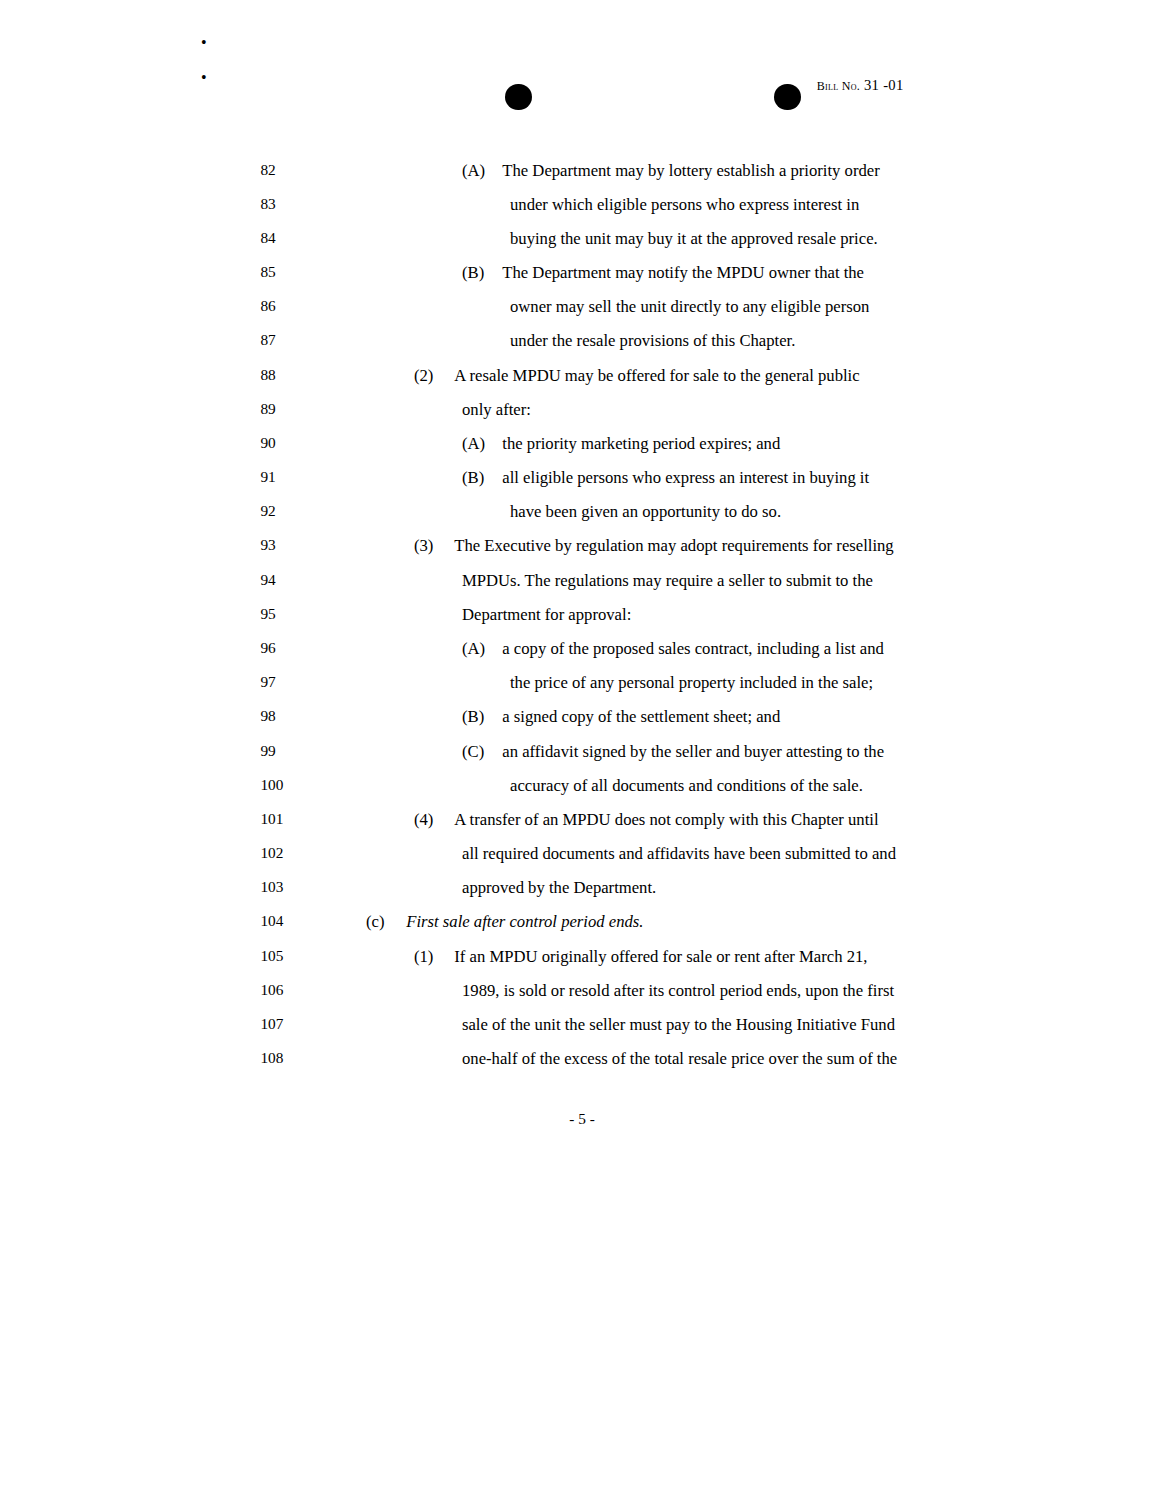Bill No. 31 -01
• •
| 82 | (A) The Department may by lottery establish a priority order |
| 83 | under which eligible persons who express interest in |
| 84 | buying the unit may buy it at the approved resale price. |
| 85 | (B) The Department may notify the MPDU owner that the |
| 86 | owner may sell the unit directly to any eligible person |
| 87 | under the resale provisions of this Chapter. |
| 88 | (2) A resale MPDU may be offered for sale to the general public |
| 89 | only after: |
| 90 | (A) the priority marketing period expires; and |
| 91 | (B) all eligible persons who express an interest in buying it |
| 92 | have been given an opportunity to do so. |
| 93 | (3) The Executive by regulation may adopt requirements for reselling |
| 94 | MPDUs. The regulations may require a seller to submit to the |
| 95 | Department for approval: |
| 96 | (A) a copy of the proposed sales contract, including a list and |
| 97 | the price of any personal property included in the sale; |
| 98 | (B) a signed copy of the settlement sheet; and |
| 99 | (C) an affidavit signed by the seller and buyer attesting to the |
| 100 | accuracy of all documents and conditions of the sale. |
| 101 | (4) A transfer of an MPDU does not comply with this Chapter until |
| 102 | all required documents and affidavits have been submitted to and |
| 103 | approved by the Department. |
| 104 | (c) First sale after control period ends. |
| 105 | (1) If an MPDU originally offered for sale or rent after March 21, |
| 106 | 1989, is sold or resold after its control period ends, upon the first |
| 107 | sale of the unit the seller must pay to the Housing Initiative Fund |
| 108 | one-half of the excess of the total resale price over the sum of the |
- 5 -